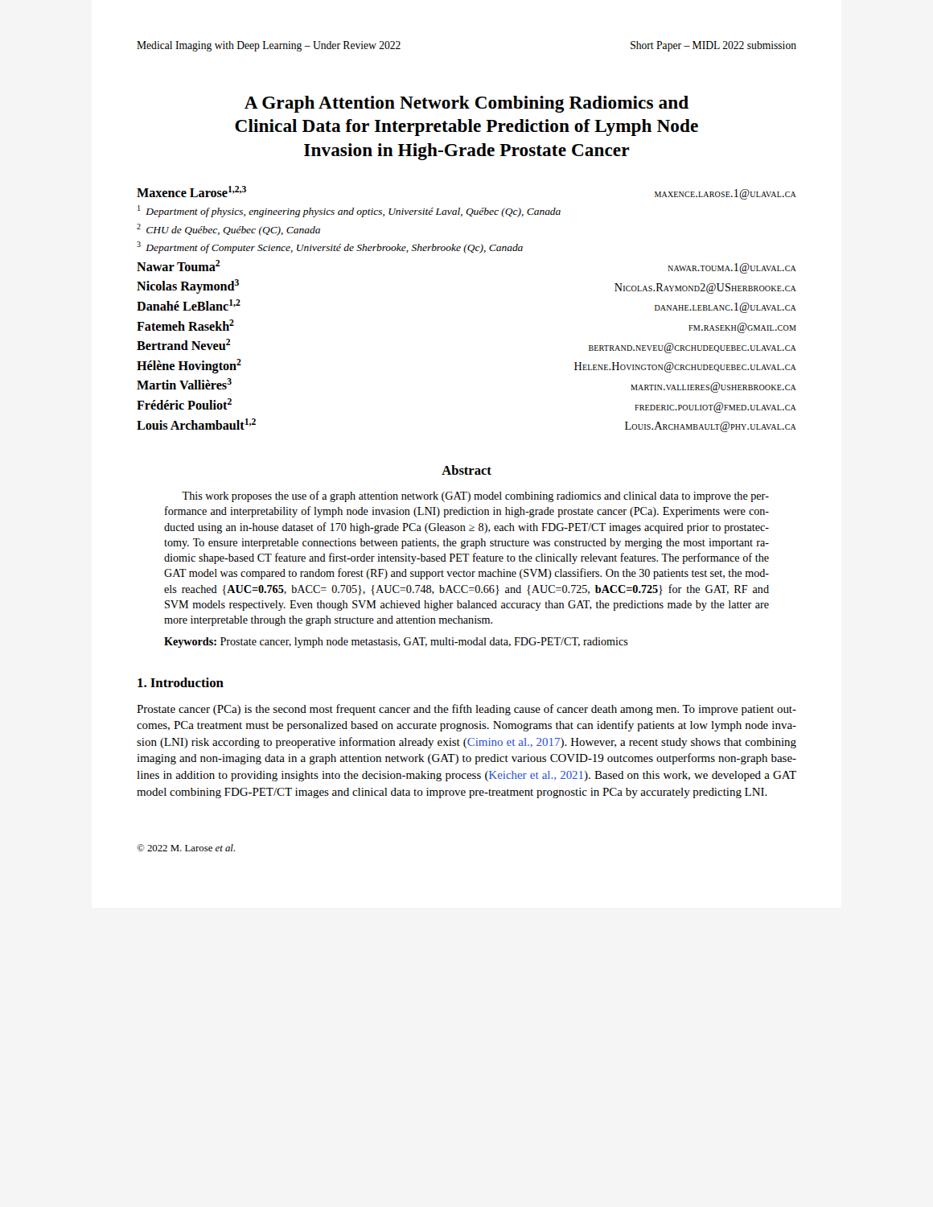Medical Imaging with Deep Learning – Under Review 2022 Short Paper – MIDL 2022 submission
A Graph Attention Network Combining Radiomics and
Clinical Data for Interpretable Prediction of Lymph Node
Invasion in High-Grade Prostate Cancer
Maxence Larose1,2,3 maxence.larose.1@ulaval.ca
1 Department of physics, engineering physics and optics, Université Laval, Québec (Qc), Canada
2 CHU de Québec, Québec (QC), Canada
3 Department of Computer Science, Université de Sherbrooke, Sherbrooke (Qc), Canada
Nawar Touma2 nawar.touma.1@ulaval.ca
Nicolas Raymond3 Nicolas.Raymond2@USherbrooke.ca
Danahé LeBlanc1,2 danahe.leblanc.1@ulaval.ca
Fatemeh Rasekh2 fm.rasekh@gmail.com
Bertrand Neveu2 bertrand.neveu@crchudequebec.ulaval.ca
Hélène Hovington2 Helene.Hovington@crchudequebec.ulaval.ca
Martin Vallières3 martin.vallieres@usherbrooke.ca
Frédéric Pouliot2 frederic.pouliot@fmed.ulaval.ca
Louis Archambault1,2 Louis.Archambault@phy.ulaval.ca
Abstract
This work proposes the use of a graph attention network (GAT) model combining radiomics and clinical data to improve the performance and interpretability of lymph node invasion (LNI) prediction in high-grade prostate cancer (PCa). Experiments were conducted using an in-house dataset of 170 high-grade PCa (Gleason ≥ 8), each with FDG-PET/CT images acquired prior to prostatectomy. To ensure interpretable connections between patients, the graph structure was constructed by merging the most important radiomic shape-based CT feature and first-order intensity-based PET feature to the clinically relevant features. The performance of the GAT model was compared to random forest (RF) and support vector machine (SVM) classifiers. On the 30 patients test set, the models reached {AUC=0.765, bACC= 0.705}, {AUC=0.748, bACC=0.66} and {AUC=0.725, bACC=0.725} for the GAT, RF and SVM models respectively. Even though SVM achieved higher balanced accuracy than GAT, the predictions made by the latter are more interpretable through the graph structure and attention mechanism.
Keywords: Prostate cancer, lymph node metastasis, GAT, multi-modal data, FDG-PET/CT, radiomics
1. Introduction
Prostate cancer (PCa) is the second most frequent cancer and the fifth leading cause of cancer death among men. To improve patient outcomes, PCa treatment must be personalized based on accurate prognosis. Nomograms that can identify patients at low lymph node invasion (LNI) risk according to preoperative information already exist (Cimino et al., 2017). However, a recent study shows that combining imaging and non-imaging data in a graph attention network (GAT) to predict various COVID-19 outcomes outperforms non-graph baselines in addition to providing insights into the decision-making process (Keicher et al., 2021). Based on this work, we developed a GAT model combining FDG-PET/CT images and clinical data to improve pre-treatment prognostic in PCa by accurately predicting LNI.
© 2022 M. Larose et al.